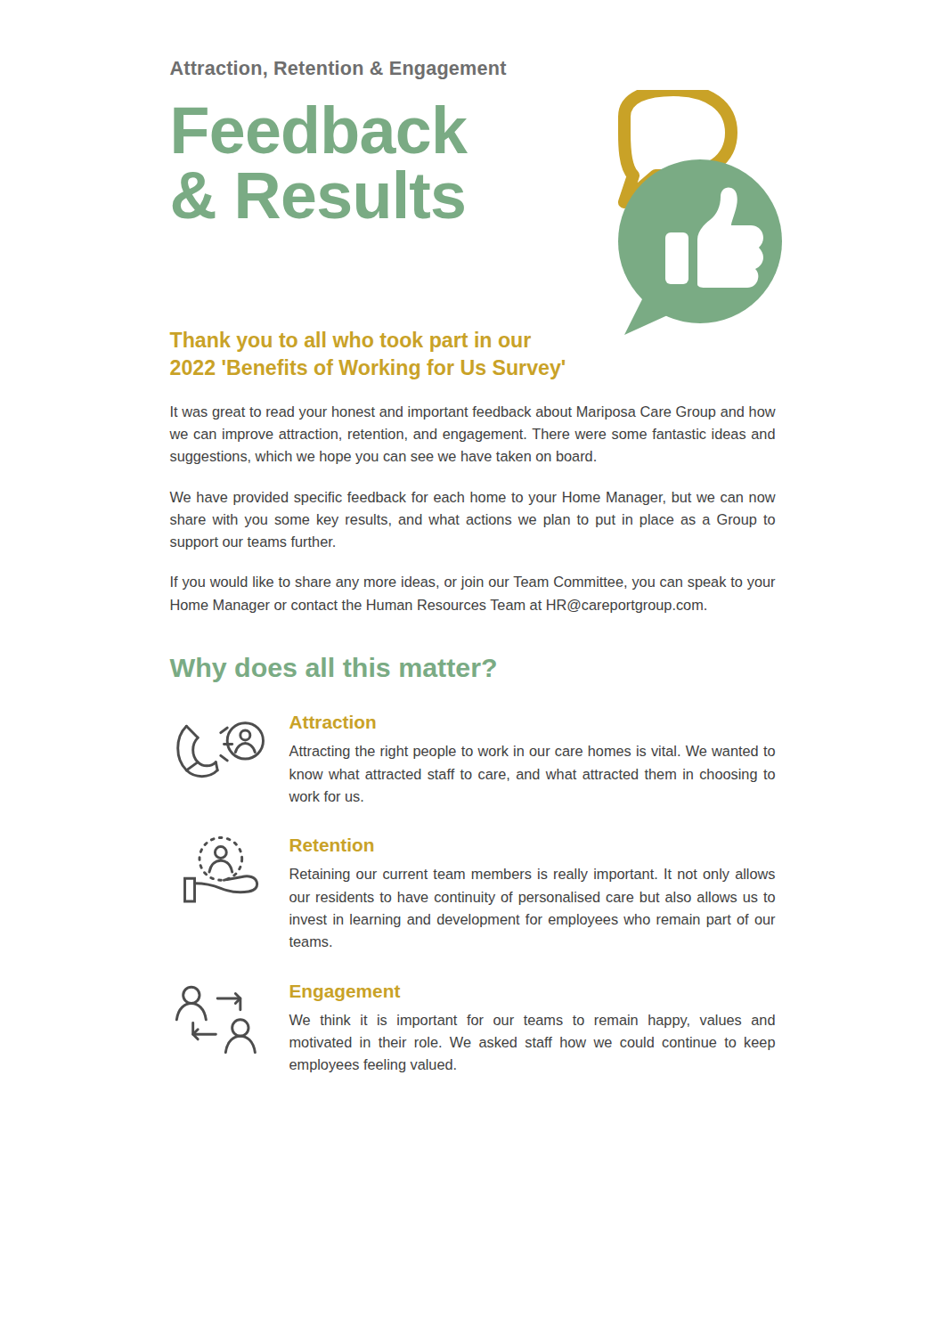Attraction, Retention & Engagement
Feedback
& Results
Thank you to all who took part in our
2022 'Benefits of Working for Us Survey'
It was great to read your honest and important feedback about Mariposa Care Group and how we can improve attraction, retention, and engagement. There were some fantastic ideas and suggestions, which we hope you can see we have taken on board.
We have provided specific feedback for each home to your Home Manager, but we can now share with you some key results, and what actions we plan to put in place as a Group to support our teams further.
If you would like to share any more ideas, or join our Team Committee, you can speak to your Home Manager or contact the Human Resources Team at HR@careportgroup.com.
Why does all this matter?
Attraction
Attracting the right people to work in our care homes is vital. We wanted to know what attracted staff to care, and what attracted them in choosing to work for us.
Retention
Retaining our current team members is really important. It not only allows our residents to have continuity of personalised care but also allows us to invest in learning and development for employees who remain part of our teams.
Engagement
We think it is important for our teams to remain happy, values and motivated in their role. We asked staff how we could continue to keep employees feeling valued.